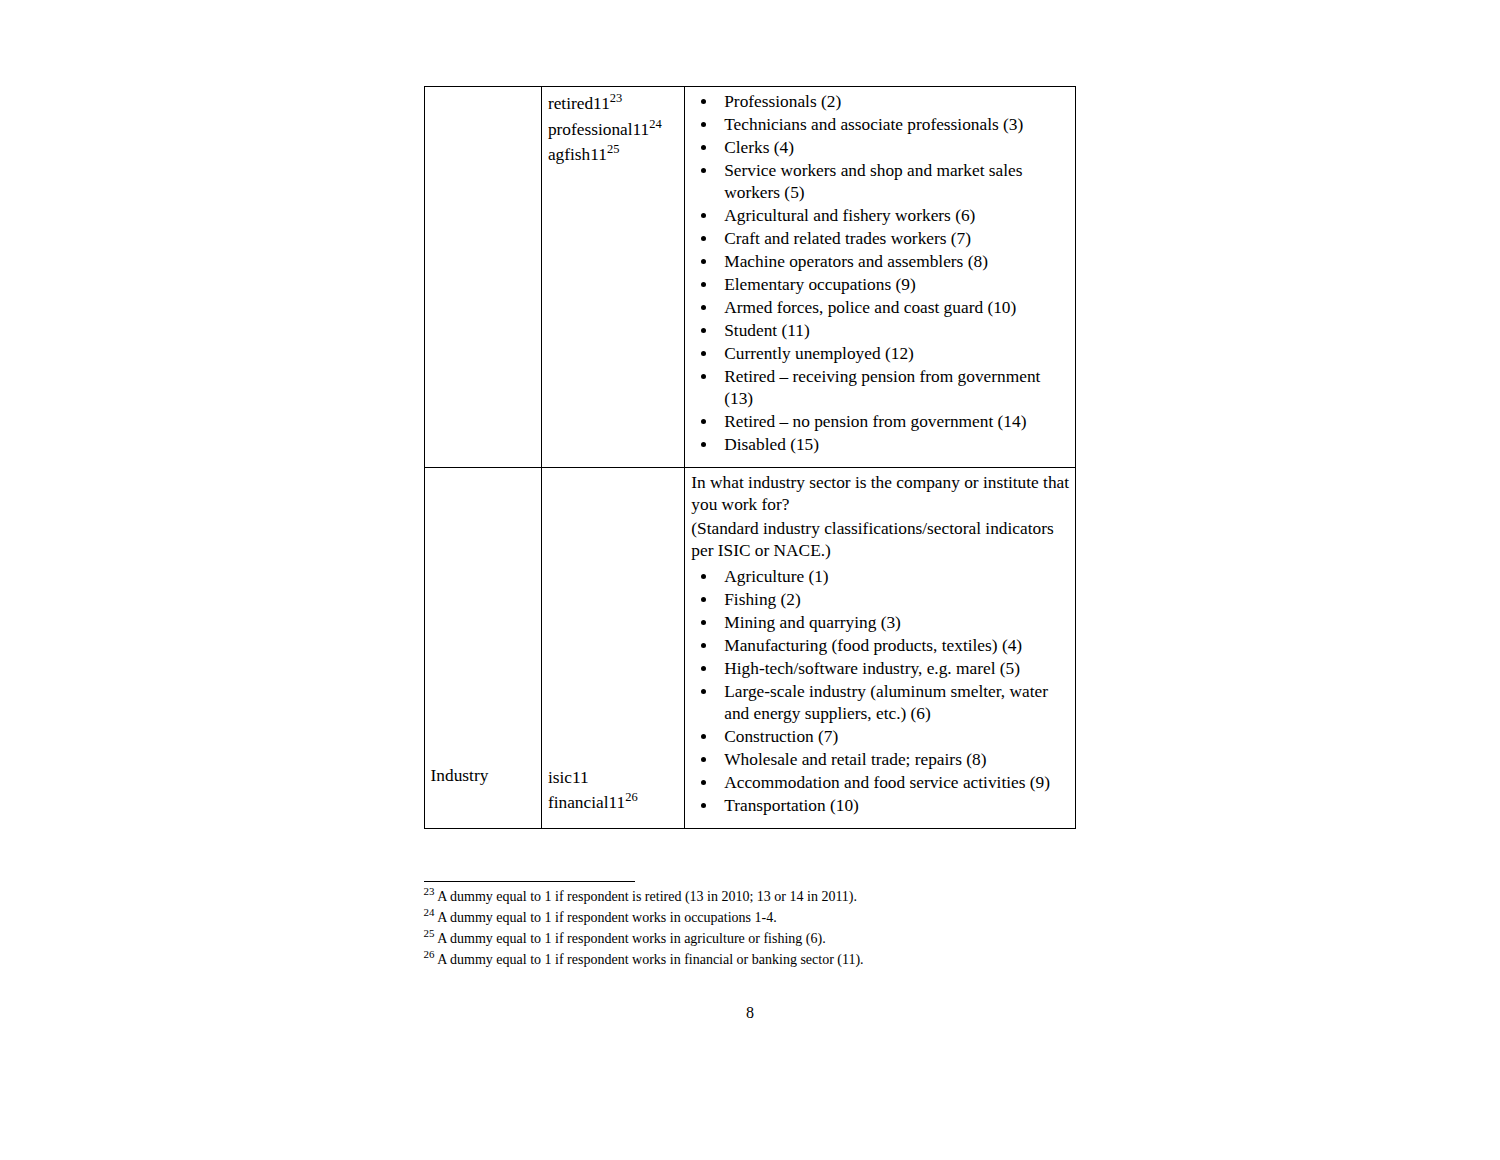| | retired11 23 professional11 24 agfish11 25 | Professionals (2) Technicians and associate professionals (3) Clerks (4) Service workers and shop and market sales workers (5) Agricultural and fishery workers (6) Craft and related trades workers (7) Machine operators and assemblers (8) Elementary occupations (9) Armed forces, police and coast guard (10) Student (11) Currently unemployed (12) Retired – receiving pension from government (13) Retired – no pension from government (14) Disabled (15) |
| Industry | isic11 financial11 26 | In what industry sector is the company or institute that you work for? (Standard industry classifications/sectoral indicators per ISIC or NACE.) Agriculture (1) Fishing (2) Mining and quarrying (3) Manufacturing (food products, textiles) (4) High-tech/software industry, e.g. marel (5) Large-scale industry (aluminum smelter, water and energy suppliers, etc.) (6) Construction (7) Wholesale and retail trade; repairs (8) Accommodation and food service activities (9) Transportation (10) |
23 A dummy equal to 1 if respondent is retired (13 in 2010; 13 or 14 in 2011).
24 A dummy equal to 1 if respondent works in occupations 1-4.
25 A dummy equal to 1 if respondent works in agriculture or fishing (6).
26 A dummy equal to 1 if respondent works in financial or banking sector (11).
8